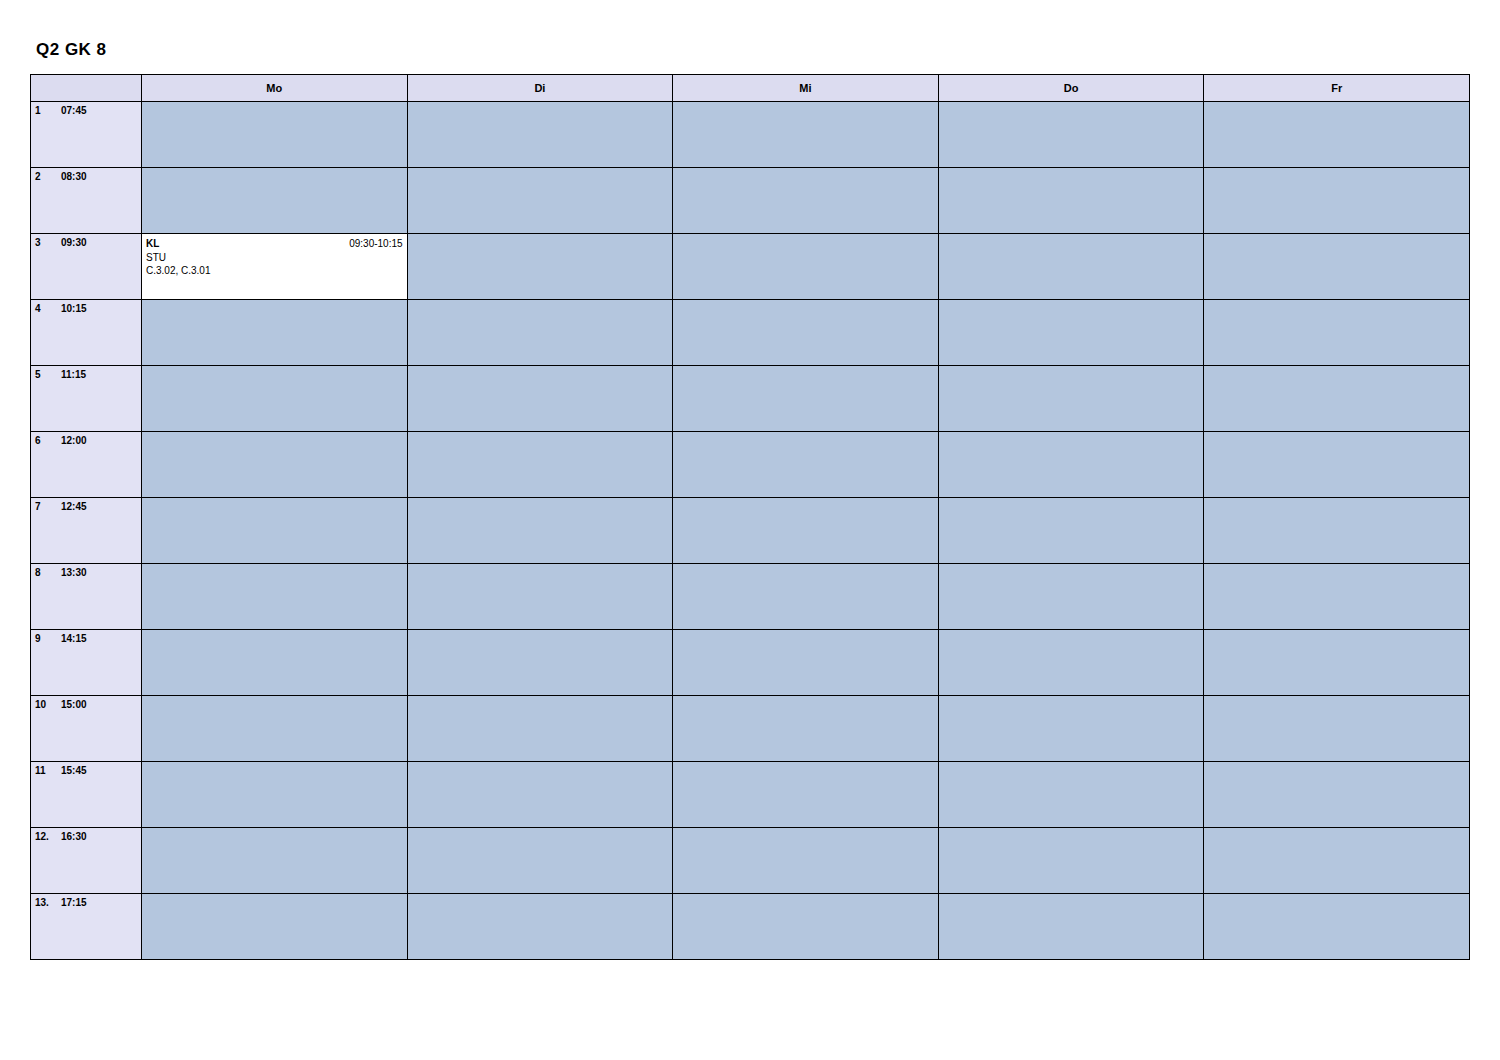Q2 GK 8
| | Mo | Di | Mi | Do | Fr |
| --- | --- | --- | --- | --- | --- |
| 1 07:45 | | | | | |
| 2 08:30 | | | | | |
| 3 09:30 | KL 09:30-10:15 STU C.3.02, C.3.01 | | | | |
| 4 10:15 | | | | | |
| 5 11:15 | | | | | |
| 6 12:00 | | | | | |
| 7 12:45 | | | | | |
| 8 13:30 | | | | | |
| 9 14:15 | | | | | |
| 10 15:00 | | | | | |
| 11 15:45 | | | | | |
| 12. 16:30 | | | | | |
| 13. 17:15 | | | | | |